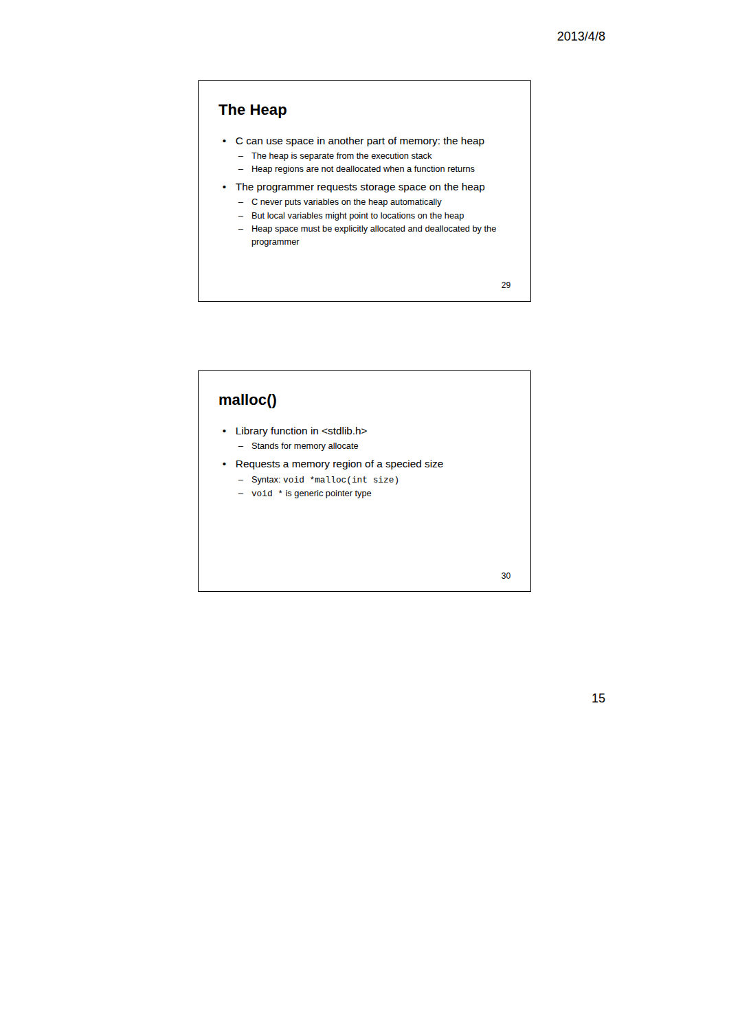2013/4/8
The Heap
C can use space in another part of memory: the heap
The heap is separate from the execution stack
Heap regions are not deallocated when a function returns
The programmer requests storage space on the heap
C never puts variables on the heap automatically
But local variables might point to locations on the heap
Heap space must be explicitly allocated and deallocated by the programmer
29
malloc()
Library function in <stdlib.h>
Stands for memory allocate
Requests a memory region of a specied size
Syntax: void *malloc(int size)
void * is generic pointer type
30
15